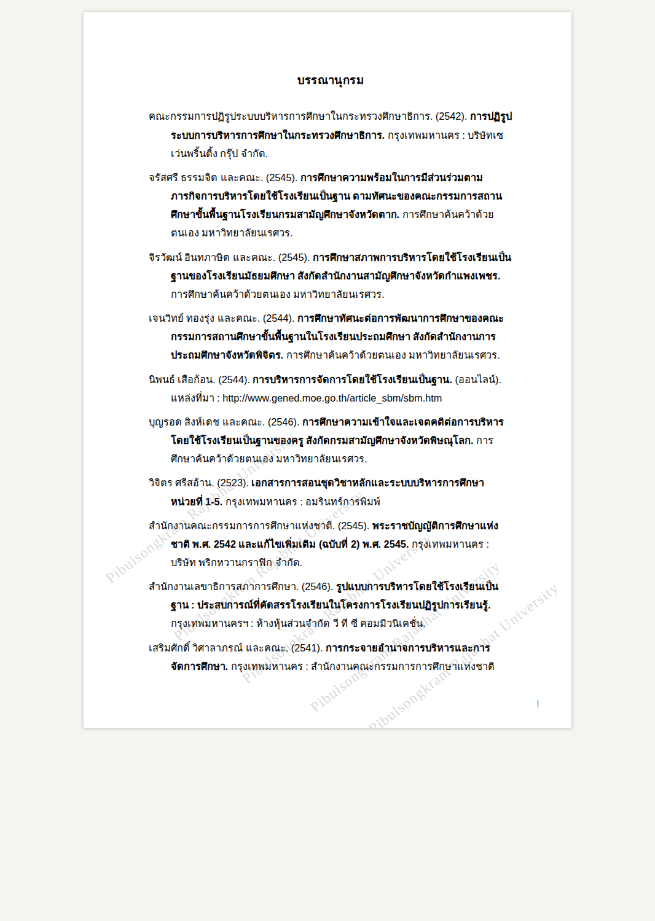บรรณานุกรม
คณะกรรมการปฏิรูประบบบริหารการศึกษาในกระทรวงศึกษาธิการ. (2542). การปฏิรูประบบการบริหารการศึกษาในกระทรวงศึกษาธิการ. กรุงเทพมหานคร : บริษัทเซเว่นพริ้นติ้ง กรุ๊ป จำกัด.
จรัสศรี ธรรมจิต และคณะ. (2545). การศึกษาความพร้อมในการมีส่วนร่วมตามภารกิจการบริหารโดยใช้โรงเรียนเป็นฐาน ตามทัศนะของคณะกรรมการสถานศึกษาขั้นพื้นฐานโรงเรียนกรมสามัญศึกษาจังหวัดตาก. การศึกษาค้นคว้าด้วยตนเอง มหาวิทยาลัยนเรศวร.
จิรวัฒน์ อินทภาษิต และคณะ. (2545). การศึกษาสภาพการบริหารโดยใช้โรงเรียนเป็นฐานของโรงเรียนมัธยมศึกษา สังกัดสำนักงานสามัญศึกษาจังหวัดกำแพงเพชร. การศึกษาค้นคว้าด้วยตนเอง มหาวิทยาลัยนเรศวร.
เจนวิทย์ ทองรุ่ง และคณะ. (2544). การศึกษาทัศนะต่อการพัฒนาการศึกษาของคณะกรรมการสถานศึกษาขั้นพื้นฐานในโรงเรียนประถมศึกษา สังกัดสำนักงานการประถมศึกษาจังหวัดพิจิตร. การศึกษาค้นคว้าด้วยตนเอง มหาวิทยาลัยนเรศวร.
นิพนธ์ เสือก้อน. (2544). การบริหารการจัดการโดยใช้โรงเรียนเป็นฐาน. (ออนไลน์). แหล่งที่มา : http://www.gened.moe.go.th/article_sbm/sbm.htm
บุญรอด สิงห์เดช และคณะ. (2546). การศึกษาความเข้าใจและเจตคติต่อการบริหารโดยใช้โรงเรียนเป็นฐานของครู สังกัดกรมสามัญศึกษาจังหวัดพิษณุโลก. การศึกษาค้นคว้าด้วยตนเอง มหาวิทยาลัยนเรศวร.
วิจิตร ศรีสอ้าน. (2523). เอกสารการสอนชุดวิชาหลักและระบบบริหารการศึกษา หน่วยที่ 1-5. กรุงเทพมหานคร : อมรินทร์การพิมพ์
สำนักงานคณะกรรมการการศึกษาแห่งชาติ. (2545). พระราชบัญญัติการศึกษาแห่งชาติ พ.ศ. 2542 และแก้ไขเพิ่มเติม (ฉบับที่ 2) พ.ศ. 2545. กรุงเทพมหานคร : บริษัท พริกหวานกราฟิก จำกัด.
สำนักงานเลขาธิการสภาการศึกษา. (2546). รูปแบบการบริหารโดยใช้โรงเรียนเป็นฐาน : ประสบการณ์ที่คัดสรรโรงเรียนในโครงการโรงเรียนปฏิรูปการเรียนรู้. กรุงเทพมหานครฯ : ห้างหุ้นส่วนจำกัด วี ที ซี คอมมิวนิเคชั่น.
เสริมศักดิ์ วิศาลาภรณ์ และคณะ. (2541). การกระจายอำนาจการบริหารและการจัดการศึกษา. กรุงเทพมหานคร : สำนักงานคณะกรรมการการศึกษาแห่งชาติ
Pibulsongkram Rajabhat University Pibulsongkram Rajabhat University Pibulsongkram Rajabhat University Pibulsongkram Rajabhat University Pibulsongkram Rajabhat University
|